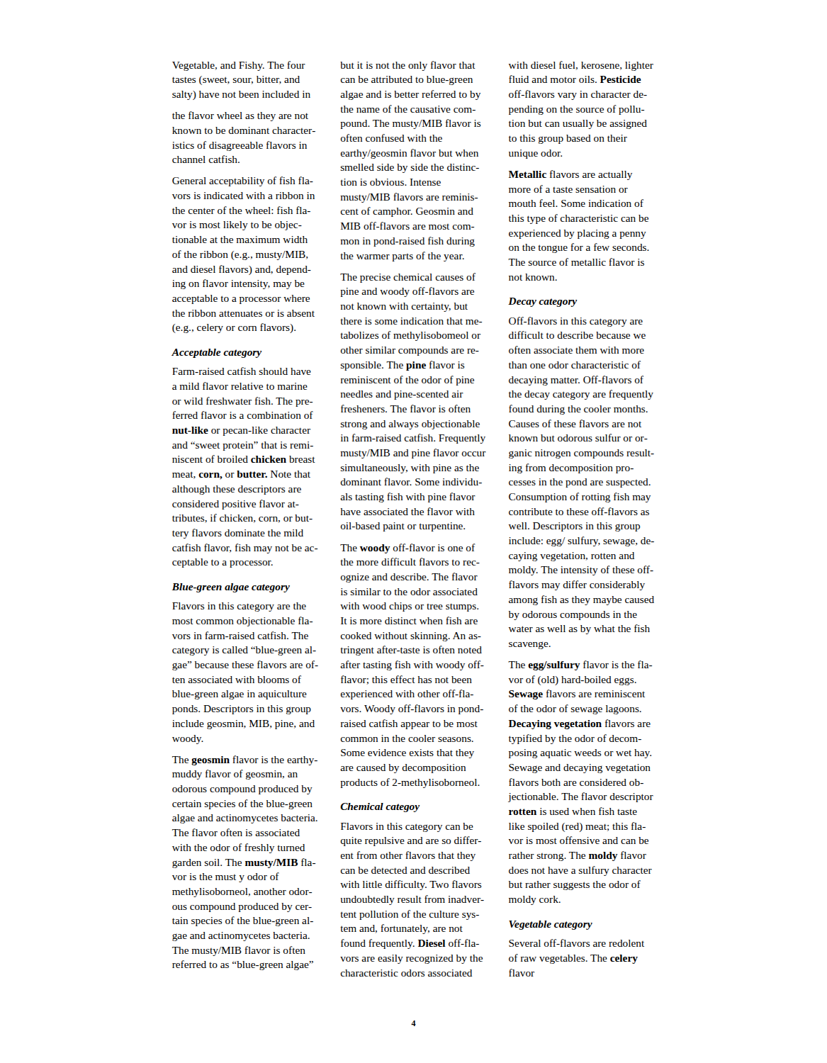Vegetable, and Fishy. The four tastes (sweet, sour, bitter, and salty) have not been included in
the flavor wheel as they are not known to be dominant characteristics of disagreeable flavors in channel catfish.
General acceptability of fish flavors is indicated with a ribbon in the center of the wheel: fish flavor is most likely to be objectionable at the maximum width of the ribbon (e.g., musty/MIB, and diesel flavors) and, depending on flavor intensity, may be acceptable to a processor where the ribbon attenuates or is absent (e.g., celery or corn flavors).
Acceptable category
Farm-raised catfish should have a mild flavor relative to marine or wild freshwater fish. The preferred flavor is a combination of nut-like or pecan-like character and “sweet protein” that is reminiscent of broiled chicken breast meat, corn, or butter. Note that although these descriptors are considered positive flavor attributes, if chicken, corn, or buttery flavors dominate the mild catfish flavor, fish may not be acceptable to a processor.
Blue-green algae category
Flavors in this category are the most common objectionable flavors in farm-raised catfish. The category is called “blue-green algae” because these flavors are often associated with blooms of blue-green algae in aquiculture ponds. Descriptors in this group include geosmin, MIB, pine, and woody.
The geosmin flavor is the earthy-muddy flavor of geosmin, an odorous compound produced by certain species of the blue-green algae and actinomycetes bacteria. The flavor often is associated with the odor of freshly turned garden soil. The musty/MIB flavor is the must y odor of methylisoborneol, another odorous compound produced by certain species of the blue-green algae and actinomycetes bacteria. The musty/MIB flavor is often referred to as “blue-green algae” but it is not the only flavor that can be attributed to blue-green algae and is better referred to by the name of the causative compound. The musty/MIB flavor is often confused with the earthy/geosmin flavor but when smelled side by side the distinction is obvious. Intense musty/MIB flavors are reminiscent of camphor. Geosmin and MIB off-flavors are most common in pond-raised fish during the warmer parts of the year.
The precise chemical causes of pine and woody off-flavors are not known with certainty, but there is some indication that metabolizes of methylisobomeol or other similar compounds are responsible. The pine flavor is reminiscent of the odor of pine needles and pine-scented air fresheners. The flavor is often strong and always objectionable in farm-raised catfish. Frequently musty/MIB and pine flavor occur simultaneously, with pine as the dominant flavor. Some individuals tasting fish with pine flavor have associated the flavor with oil-based paint or turpentine.
The woody off-flavor is one of the more difficult flavors to recognize and describe. The flavor is similar to the odor associated with wood chips or tree stumps. It is more distinct when fish are cooked without skinning. An astringent after-taste is often noted after tasting fish with woody off-flavor; this effect has not been experienced with other off-flavors. Woody off-flavors in pond-raised catfish appear to be most common in the cooler seasons. Some evidence exists that they are caused by decomposition products of 2-methylisoborneol.
Chemical categoy
Flavors in this category can be quite repulsive and are so different from other flavors that they can be detected and described with little difficulty. Two flavors undoubtedly result from inadvertent pollution of the culture system and, fortunately, are not found frequently. Diesel off-flavors are easily recognized by the characteristic odors associated with diesel fuel, kerosene, lighter fluid and motor oils. Pesticide off-flavors vary in character depending on the source of pollution but can usually be assigned to this group based on their unique odor.
Metallic flavors are actually more of a taste sensation or mouth feel. Some indication of this type of characteristic can be experienced by placing a penny on the tongue for a few seconds. The source of metallic flavor is not known.
Decay category
Off-flavors in this category are difficult to describe because we often associate them with more than one odor characteristic of decaying matter. Off-flavors of the decay category are frequently found during the cooler months. Causes of these flavors are not known but odorous sulfur or organic nitrogen compounds resulting from decomposition processes in the pond are suspected. Consumption of rotting fish may contribute to these off-flavors as well. Descriptors in this group include: egg/ sulfury, sewage, decaying vegetation, rotten and moldy. The intensity of these off-flavors may differ considerably among fish as they maybe caused by odorous compounds in the water as well as by what the fish scavenge.
The egg/sulfury flavor is the flavor of (old) hard-boiled eggs. Sewage flavors are reminiscent of the odor of sewage lagoons. Decaying vegetation flavors are typified by the odor of decomposing aquatic weeds or wet hay. Sewage and decaying vegetation flavors both are considered objectionable. The flavor descriptor rotten is used when fish taste like spoiled (red) meat; this flavor is most offensive and can be rather strong. The moldy flavor does not have a sulfury character but rather suggests the odor of moldy cork.
Vegetable category
Several off-flavors are redolent of raw vegetables. The celery flavor
4